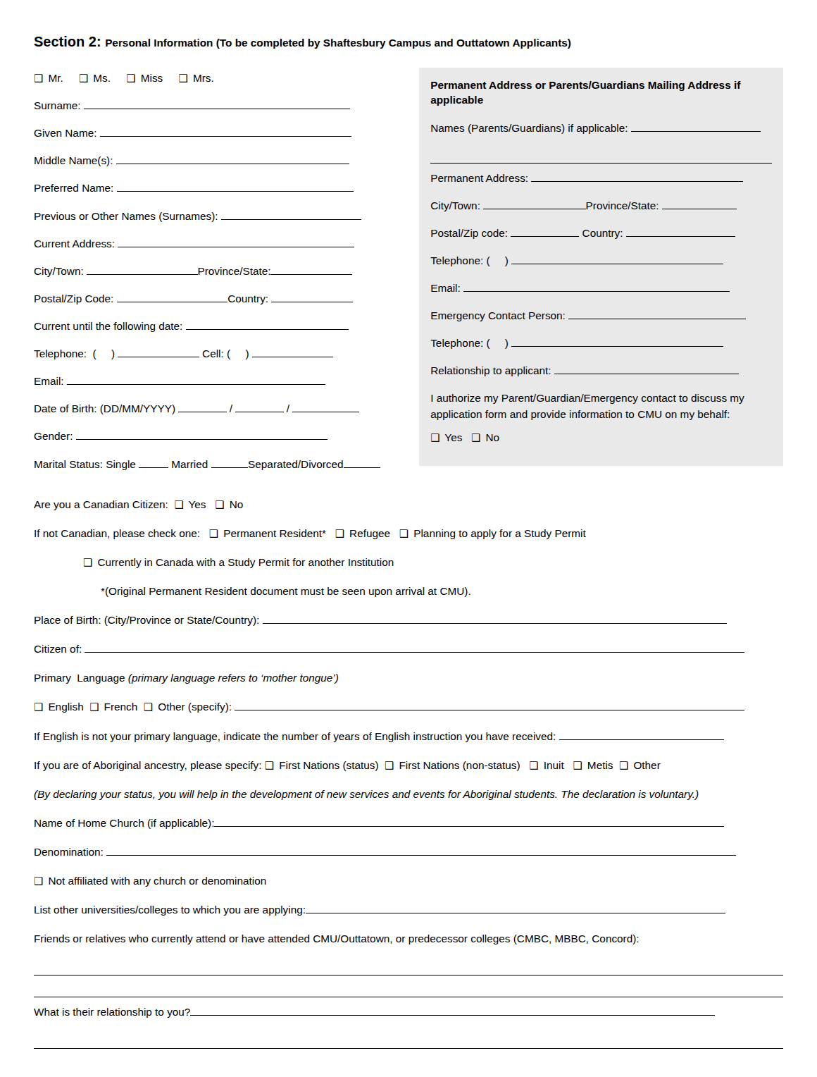Section 2: Personal Information (To be completed by Shaftesbury Campus and Outtatown Applicants)
❑ Mr. ❑ Ms. ❑ Miss ❑ Mrs.
Surname:
Given Name:
Middle Name(s):
Preferred Name:
Previous or Other Names (Surnames):
Current Address:
City/Town: Province/State:
Postal/Zip Code: Country:
Current until the following date:
Telephone: ( ) Cell: ( )
Email:
Date of Birth: (DD/MM/YYYY) / /
Gender:
Marital Status: Single Married Separated/Divorced
Permanent Address or Parents/Guardians Mailing Address if applicable
Names (Parents/Guardians) if applicable:
Permanent Address:
City/Town: Province/State:
Postal/Zip code: Country:
Telephone: ( )
Email:
Emergency Contact Person:
Telephone: ( )
Relationship to applicant:
I authorize my Parent/Guardian/Emergency contact to discuss my application form and provide information to CMU on my behalf:
❑ Yes ❑ No
Are you a Canadian Citizen: ❑ Yes ❑ No
If not Canadian, please check one: ❑ Permanent Resident* ❑ Refugee ❑ Planning to apply for a Study Permit
❑ Currently in Canada with a Study Permit for another Institution
*(Original Permanent Resident document must be seen upon arrival at CMU).
Place of Birth: (City/Province or State/Country):
Citizen of:
Primary Language (primary language refers to ‘mother tongue’)
❑ English ❑ French ❑ Other (specify):
If English is not your primary language, indicate the number of years of English instruction you have received:
If you are of Aboriginal ancestry, please specify: ❑ First Nations (status) ❑ First Nations (non-status) ❑ Inuit ❑ Metis ❑ Other
(By declaring your status, you will help in the development of new services and events for Aboriginal students. The declaration is voluntary.)
Name of Home Church (if applicable):
Denomination:
❑ Not affiliated with any church or denomination
List other universities/colleges to which you are applying:
Friends or relatives who currently attend or have attended CMU/Outtatown, or predecessor colleges (CMBC, MBBC, Concord):
What is their relationship to you?